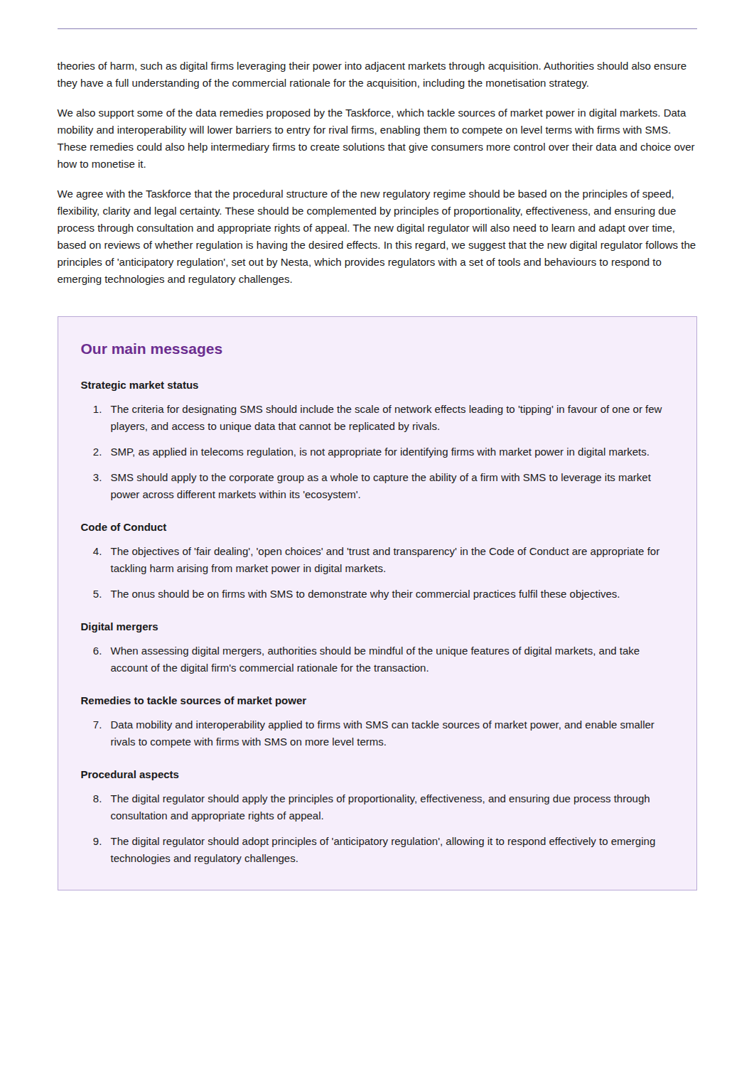theories of harm, such as digital firms leveraging their power into adjacent markets through acquisition. Authorities should also ensure they have a full understanding of the commercial rationale for the acquisition, including the monetisation strategy.
We also support some of the data remedies proposed by the Taskforce, which tackle sources of market power in digital markets. Data mobility and interoperability will lower barriers to entry for rival firms, enabling them to compete on level terms with firms with SMS. These remedies could also help intermediary firms to create solutions that give consumers more control over their data and choice over how to monetise it.
We agree with the Taskforce that the procedural structure of the new regulatory regime should be based on the principles of speed, flexibility, clarity and legal certainty. These should be complemented by principles of proportionality, effectiveness, and ensuring due process through consultation and appropriate rights of appeal. The new digital regulator will also need to learn and adapt over time, based on reviews of whether regulation is having the desired effects. In this regard, we suggest that the new digital regulator follows the principles of 'anticipatory regulation', set out by Nesta, which provides regulators with a set of tools and behaviours to respond to emerging technologies and regulatory challenges.
Our main messages
Strategic market status
The criteria for designating SMS should include the scale of network effects leading to 'tipping' in favour of one or few players, and access to unique data that cannot be replicated by rivals.
SMP, as applied in telecoms regulation, is not appropriate for identifying firms with market power in digital markets.
SMS should apply to the corporate group as a whole to capture the ability of a firm with SMS to leverage its market power across different markets within its 'ecosystem'.
Code of Conduct
The objectives of 'fair dealing', 'open choices' and 'trust and transparency' in the Code of Conduct are appropriate for tackling harm arising from market power in digital markets.
The onus should be on firms with SMS to demonstrate why their commercial practices fulfil these objectives.
Digital mergers
When assessing digital mergers, authorities should be mindful of the unique features of digital markets, and take account of the digital firm's commercial rationale for the transaction.
Remedies to tackle sources of market power
Data mobility and interoperability applied to firms with SMS can tackle sources of market power, and enable smaller rivals to compete with firms with SMS on more level terms.
Procedural aspects
The digital regulator should apply the principles of proportionality, effectiveness, and ensuring due process through consultation and appropriate rights of appeal.
The digital regulator should adopt principles of 'anticipatory regulation', allowing it to respond effectively to emerging technologies and regulatory challenges.